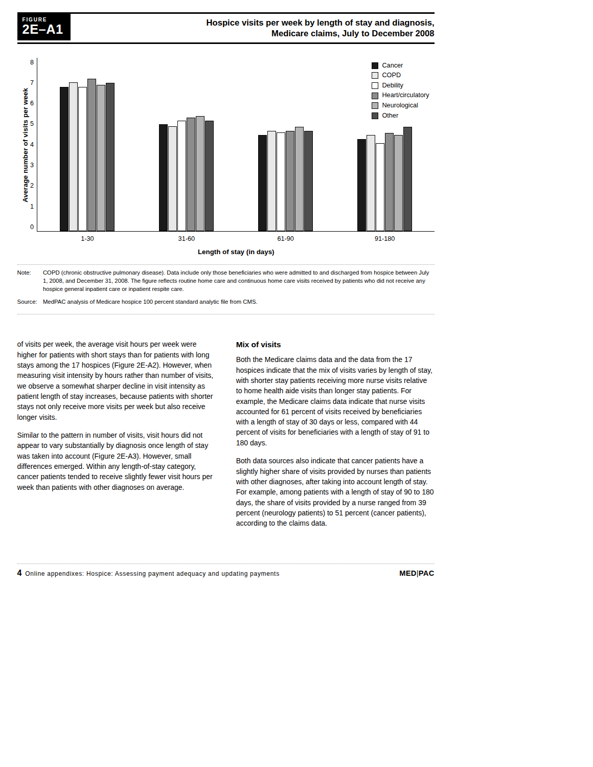FIGURE 2E–A1
Hospice visits per week by length of stay and diagnosis,
Medicare claims, July to December 2008
Average number of visits per week
8765 43210
Cancer
COPD
Debility
Heart/circulatory
Neurological
Other
1-30 31-60 61-90 91-180
Length of stay (in days)
Note: COPD (chronic obstructive pulmonary disease). Data include only those beneficiaries who were admitted to and discharged from hospice between July 1, 2008, and December 31, 2008. The figure reflects routine home care and continuous home care visits received by patients who did not receive any hospice general inpatient care or inpatient respite care.
Source: MedPAC analysis of Medicare hospice 100 percent standard analytic file from CMS.
of visits per week, the average visit hours per week were higher for patients with short stays than for patients with long stays among the 17 hospices (Figure 2E-A2). However, when measuring visit intensity by hours rather than number of visits, we observe a somewhat sharper decline in visit intensity as patient length of stay increases, because patients with shorter stays not only receive more visits per week but also receive longer visits.
Similar to the pattern in number of visits, visit hours did not appear to vary substantially by diagnosis once length of stay was taken into account (Figure 2E-A3). However, small differences emerged. Within any length-of-stay category, cancer patients tended to receive slightly fewer visit hours per week than patients with other diagnoses on average.
Mix of visits
Both the Medicare claims data and the data from the 17 hospices indicate that the mix of visits varies by length of stay, with shorter stay patients receiving more nurse visits relative to home health aide visits than longer stay patients. For example, the Medicare claims data indicate that nurse visits accounted for 61 percent of visits received by beneficiaries with a length of stay of 30 days or less, compared with 44 percent of visits for beneficiaries with a length of stay of 91 to 180 days.
Both data sources also indicate that cancer patients have a slightly higher share of visits provided by nurses than patients with other diagnoses, after taking into account length of stay. For example, among patients with a length of stay of 90 to 180 days, the share of visits provided by a nurse ranged from 39 percent (neurology patients) to 51 percent (cancer patients), according to the claims data.
4 Online appendixes: Hospice: Assessing payment adequacy and updating payments
MED|PAC